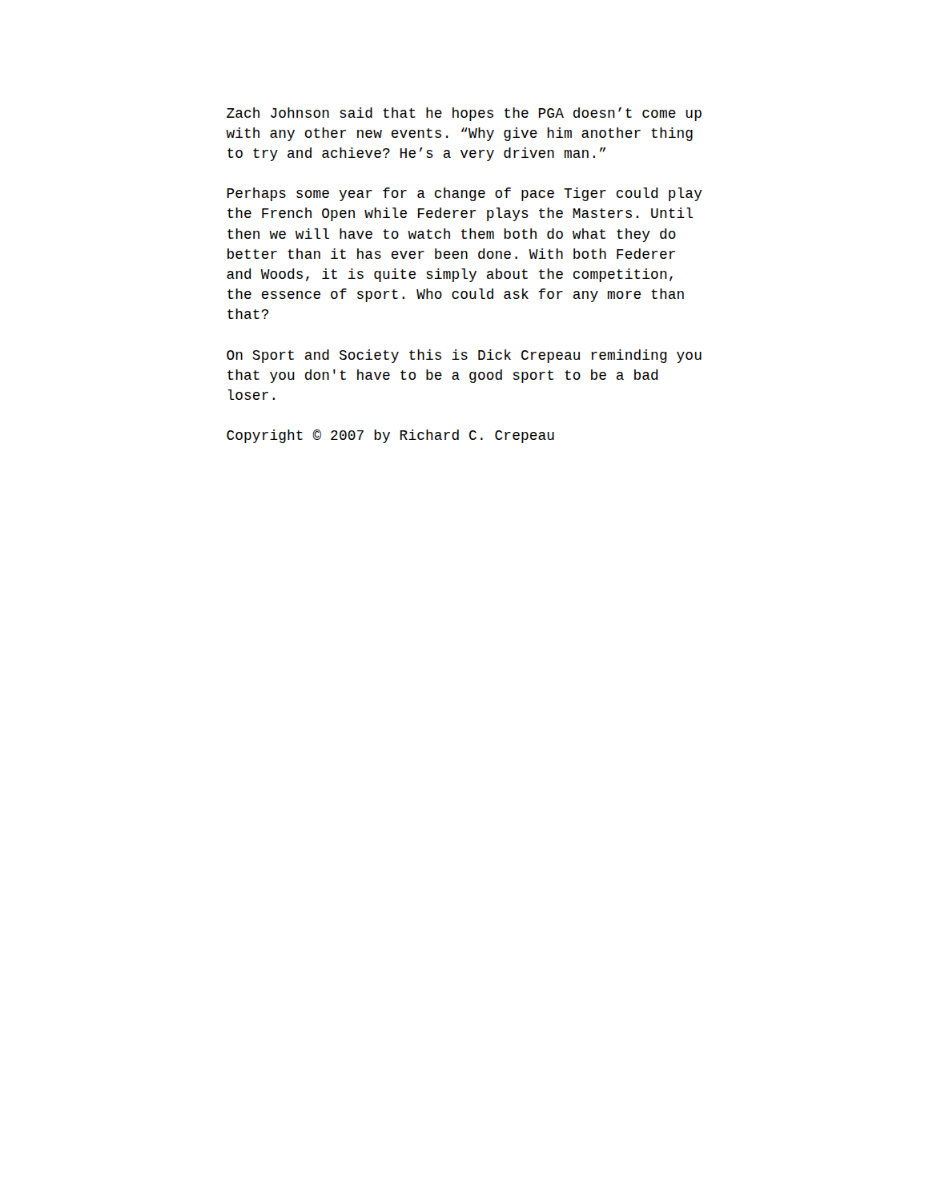Zach Johnson said that he hopes the PGA doesn’t come up with any other new events. “Why give him another thing to try and achieve? He’s a very driven man.”
Perhaps some year for a change of pace Tiger could play the French Open while Federer plays the Masters. Until then we will have to watch them both do what they do better than it has ever been done. With both Federer and Woods, it is quite simply about the competition, the essence of sport. Who could ask for any more than that?
On Sport and Society this is Dick Crepeau reminding you that you don't have to be a good sport to be a bad loser.
Copyright © 2007 by Richard C. Crepeau